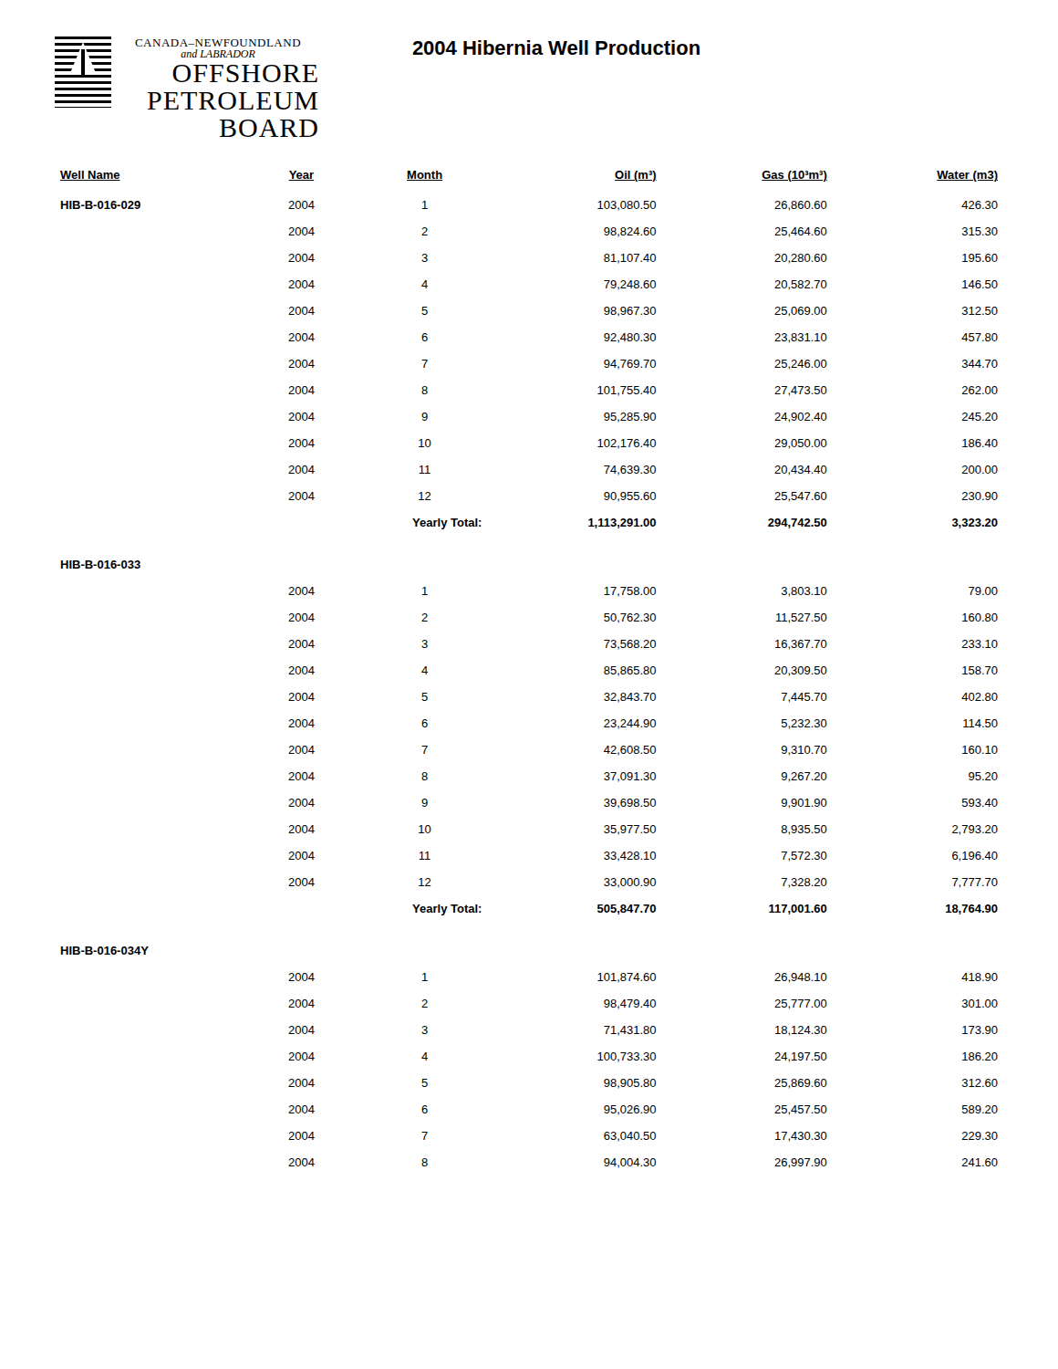CANADA–NEWFOUNDLAND
and LABRADOR
OFFSHORE
PETROLEUM
BOARD
2004 Hibernia Well Production
| Well Name | Year | Month | Oil (m³) | Gas (10³m³) | Water (m3) |
| --- | --- | --- | --- | --- | --- |
| HIB-B-016-029 | 2004 | 1 | 103,080.50 | 26,860.60 | 426.30 |
| | 2004 | 2 | 98,824.60 | 25,464.60 | 315.30 |
| | 2004 | 3 | 81,107.40 | 20,280.60 | 195.60 |
| | 2004 | 4 | 79,248.60 | 20,582.70 | 146.50 |
| | 2004 | 5 | 98,967.30 | 25,069.00 | 312.50 |
| | 2004 | 6 | 92,480.30 | 23,831.10 | 457.80 |
| | 2004 | 7 | 94,769.70 | 25,246.00 | 344.70 |
| | 2004 | 8 | 101,755.40 | 27,473.50 | 262.00 |
| | 2004 | 9 | 95,285.90 | 24,902.40 | 245.20 |
| | 2004 | 10 | 102,176.40 | 29,050.00 | 186.40 |
| | 2004 | 11 | 74,639.30 | 20,434.40 | 200.00 |
| | 2004 | 12 | 90,955.60 | 25,547.60 | 230.90 |
| | | Yearly Total: | 1,113,291.00 | 294,742.50 | 3,323.20 |
| HIB-B-016-033 | | | | | |
| | 2004 | 1 | 17,758.00 | 3,803.10 | 79.00 |
| | 2004 | 2 | 50,762.30 | 11,527.50 | 160.80 |
| | 2004 | 3 | 73,568.20 | 16,367.70 | 233.10 |
| | 2004 | 4 | 85,865.80 | 20,309.50 | 158.70 |
| | 2004 | 5 | 32,843.70 | 7,445.70 | 402.80 |
| | 2004 | 6 | 23,244.90 | 5,232.30 | 114.50 |
| | 2004 | 7 | 42,608.50 | 9,310.70 | 160.10 |
| | 2004 | 8 | 37,091.30 | 9,267.20 | 95.20 |
| | 2004 | 9 | 39,698.50 | 9,901.90 | 593.40 |
| | 2004 | 10 | 35,977.50 | 8,935.50 | 2,793.20 |
| | 2004 | 11 | 33,428.10 | 7,572.30 | 6,196.40 |
| | 2004 | 12 | 33,000.90 | 7,328.20 | 7,777.70 |
| | | Yearly Total: | 505,847.70 | 117,001.60 | 18,764.90 |
| HIB-B-016-034Y | | | | | |
| | 2004 | 1 | 101,874.60 | 26,948.10 | 418.90 |
| | 2004 | 2 | 98,479.40 | 25,777.00 | 301.00 |
| | 2004 | 3 | 71,431.80 | 18,124.30 | 173.90 |
| | 2004 | 4 | 100,733.30 | 24,197.50 | 186.20 |
| | 2004 | 5 | 98,905.80 | 25,869.60 | 312.60 |
| | 2004 | 6 | 95,026.90 | 25,457.50 | 589.20 |
| | 2004 | 7 | 63,040.50 | 17,430.30 | 229.30 |
| | 2004 | 8 | 94,004.30 | 26,997.90 | 241.60 |